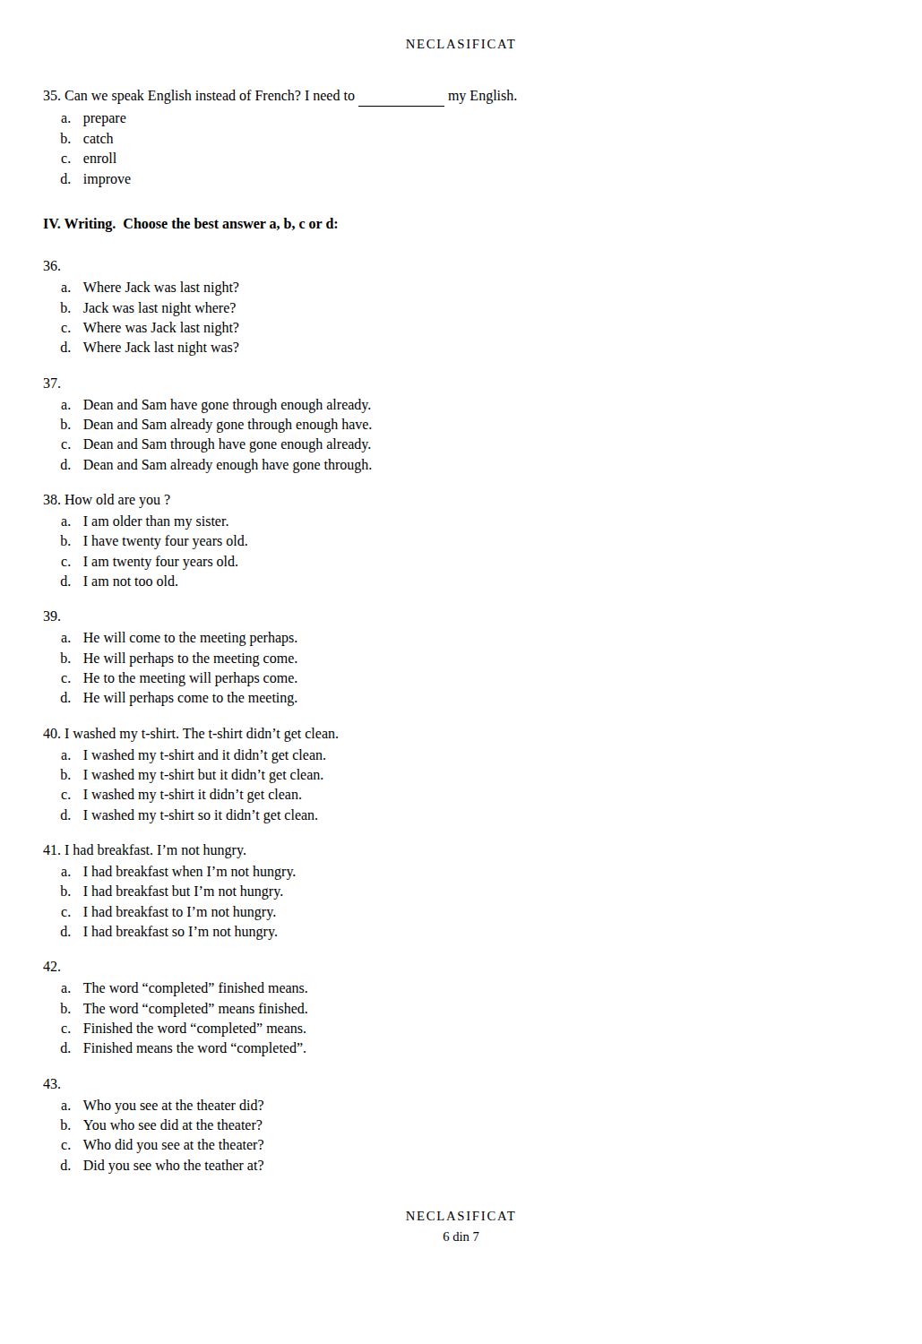NECLASIFICAT
35. Can we speak English instead of French? I need to my English.
prepare
catch
enroll
improve
IV. Writing. Choose the best answer a, b, c or d:
36.
Where Jack was last night?
Jack was last night where?
Where was Jack last night?
Where Jack last night was?
37.
Dean and Sam have gone through enough already.
Dean and Sam already gone through enough have.
Dean and Sam through have gone enough already.
Dean and Sam already enough have gone through.
38. How old are you ?
I am older than my sister.
I have twenty four years old.
I am twenty four years old.
I am not too old.
39.
He will come to the meeting perhaps.
He will perhaps to the meeting come.
He to the meeting will perhaps come.
He will perhaps come to the meeting.
40. I washed my t-shirt. The t-shirt didn’t get clean.
I washed my t-shirt and it didn’t get clean.
I washed my t-shirt but it didn’t get clean.
I washed my t-shirt it didn’t get clean.
I washed my t-shirt so it didn’t get clean.
41. I had breakfast. I’m not hungry.
I had breakfast when I’m not hungry.
I had breakfast but I’m not hungry.
I had breakfast to I’m not hungry.
I had breakfast so I’m not hungry.
42.
The word “completed” finished means.
The word “completed” means finished.
Finished the word “completed” means.
Finished means the word “completed”.
43.
Who you see at the theater did?
You who see did at the theater?
Who did you see at the theater?
Did you see who the teather at?
NECLASIFICAT 6 din 7